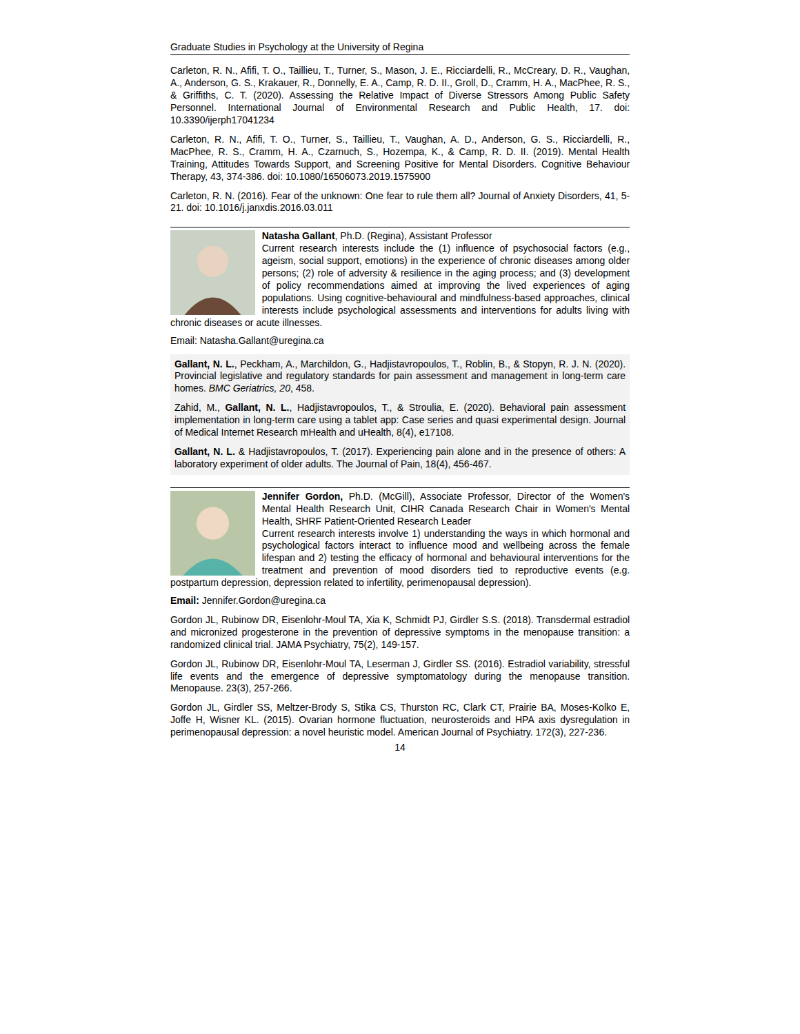Graduate Studies in Psychology at the University of Regina
Carleton, R. N., Afifi, T. O., Taillieu, T., Turner, S., Mason, J. E., Ricciardelli, R., McCreary, D. R., Vaughan, A., Anderson, G. S., Krakauer, R., Donnelly, E. A., Camp, R. D. II., Groll, D., Cramm, H. A., MacPhee, R. S., & Griffiths, C. T. (2020). Assessing the Relative Impact of Diverse Stressors Among Public Safety Personnel. International Journal of Environmental Research and Public Health, 17. doi: 10.3390/ijerph17041234
Carleton, R. N., Afifi, T. O., Turner, S., Taillieu, T., Vaughan, A. D., Anderson, G. S., Ricciardelli, R., MacPhee, R. S., Cramm, H. A., Czarnuch, S., Hozempa, K., & Camp, R. D. II. (2019). Mental Health Training, Attitudes Towards Support, and Screening Positive for Mental Disorders. Cognitive Behaviour Therapy, 43, 374-386. doi: 10.1080/16506073.2019.1575900
Carleton, R. N. (2016). Fear of the unknown: One fear to rule them all? Journal of Anxiety Disorders, 41, 5-21. doi: 10.1016/j.janxdis.2016.03.011
Natasha Gallant, Ph.D. (Regina), Assistant Professor
Current research interests include the (1) influence of psychosocial factors (e.g., ageism, social support, emotions) in the experience of chronic diseases among older persons; (2) role of adversity & resilience in the aging process; and (3) development of policy recommendations aimed at improving the lived experiences of aging populations. Using cognitive-behavioural and mindfulness-based approaches, clinical interests include psychological assessments and interventions for adults living with chronic diseases or acute illnesses.
Email: Natasha.Gallant@uregina.ca
Gallant, N. L., Peckham, A., Marchildon, G., Hadjistavropoulos, T., Roblin, B., & Stopyn, R. J. N. (2020). Provincial legislative and regulatory standards for pain assessment and management in long-term care homes. BMC Geriatrics, 20, 458.
Zahid, M., Gallant, N. L., Hadjistavropoulos, T., & Stroulia, E. (2020). Behavioral pain assessment implementation in long-term care using a tablet app: Case series and quasi experimental design. Journal of Medical Internet Research mHealth and uHealth, 8(4), e17108.
Gallant, N. L. & Hadjistavropoulos, T. (2017). Experiencing pain alone and in the presence of others: A laboratory experiment of older adults. The Journal of Pain, 18(4), 456-467.
Jennifer Gordon, Ph.D. (McGill), Associate Professor, Director of the Women's Mental Health Research Unit, CIHR Canada Research Chair in Women's Mental Health, SHRF Patient-Oriented Research Leader
Current research interests involve 1) understanding the ways in which hormonal and psychological factors interact to influence mood and wellbeing across the female lifespan and 2) testing the efficacy of hormonal and behavioural interventions for the treatment and prevention of mood disorders tied to reproductive events (e.g. postpartum depression, depression related to infertility, perimenopausal depression).
Email: Jennifer.Gordon@uregina.ca
Gordon JL, Rubinow DR, Eisenlohr-Moul TA, Xia K, Schmidt PJ, Girdler S.S. (2018). Transdermal estradiol and micronized progesterone in the prevention of depressive symptoms in the menopause transition: a randomized clinical trial. JAMA Psychiatry, 75(2), 149-157.
Gordon JL, Rubinow DR, Eisenlohr-Moul TA, Leserman J, Girdler SS. (2016). Estradiol variability, stressful life events and the emergence of depressive symptomatology during the menopause transition. Menopause. 23(3), 257-266.
Gordon JL, Girdler SS, Meltzer-Brody S, Stika CS, Thurston RC, Clark CT, Prairie BA, Moses-Kolko E, Joffe H, Wisner KL. (2015). Ovarian hormone fluctuation, neurosteroids and HPA axis dysregulation in perimenopausal depression: a novel heuristic model. American Journal of Psychiatry. 172(3), 227-236.
14